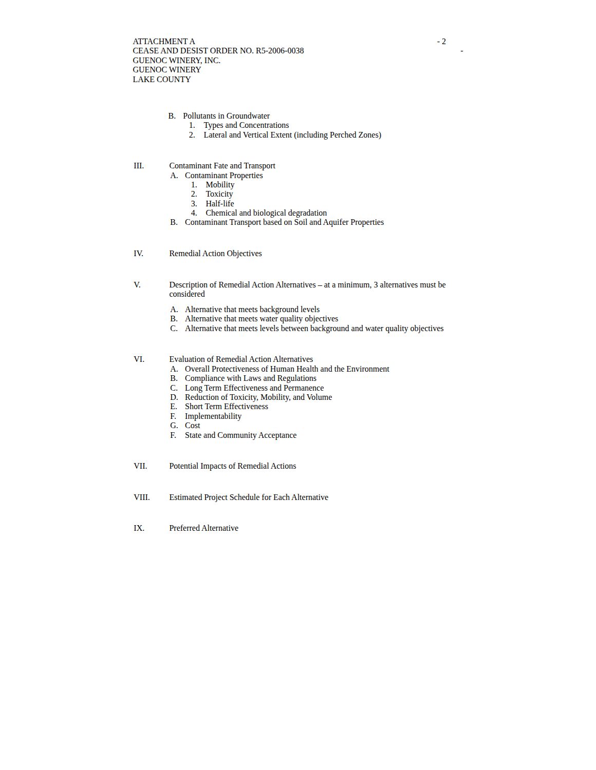- 2
-
ATTACHMENT A CEASE AND DESIST ORDER NO. R5-2006-0038 GUENOC WINERY, INC. GUENOC WINERY LAKE COUNTY
B.
Pollutants in Groundwater
1.
Types and Concentrations
2.
Lateral and Vertical Extent (including Perched Zones)
III.
Contaminant Fate and Transport
A.
Contaminant Properties
1.
Mobility
2.
Toxicity
3.
Half-life
4.
Chemical and biological degradation
B.
Contaminant Transport based on Soil and Aquifer Properties
IV.
Remedial Action Objectives
V.
Description of Remedial Action Alternatives – at a minimum, 3 alternatives must be considered
A.
Alternative that meets background levels
B.
Alternative that meets water quality objectives
C.
Alternative that meets levels between background and water quality objectives
VI.
Evaluation of Remedial Action Alternatives
A.
Overall Protectiveness of Human Health and the Environment
B.
Compliance with Laws and Regulations
C.
Long Term Effectiveness and Permanence
D.
Reduction of Toxicity, Mobility, and Volume
E.
Short Term Effectiveness
F.
Implementability
G.
Cost
F.
State and Community Acceptance
VII.
Potential Impacts of Remedial Actions
VIII.
Estimated Project Schedule for Each Alternative
IX.
Preferred Alternative